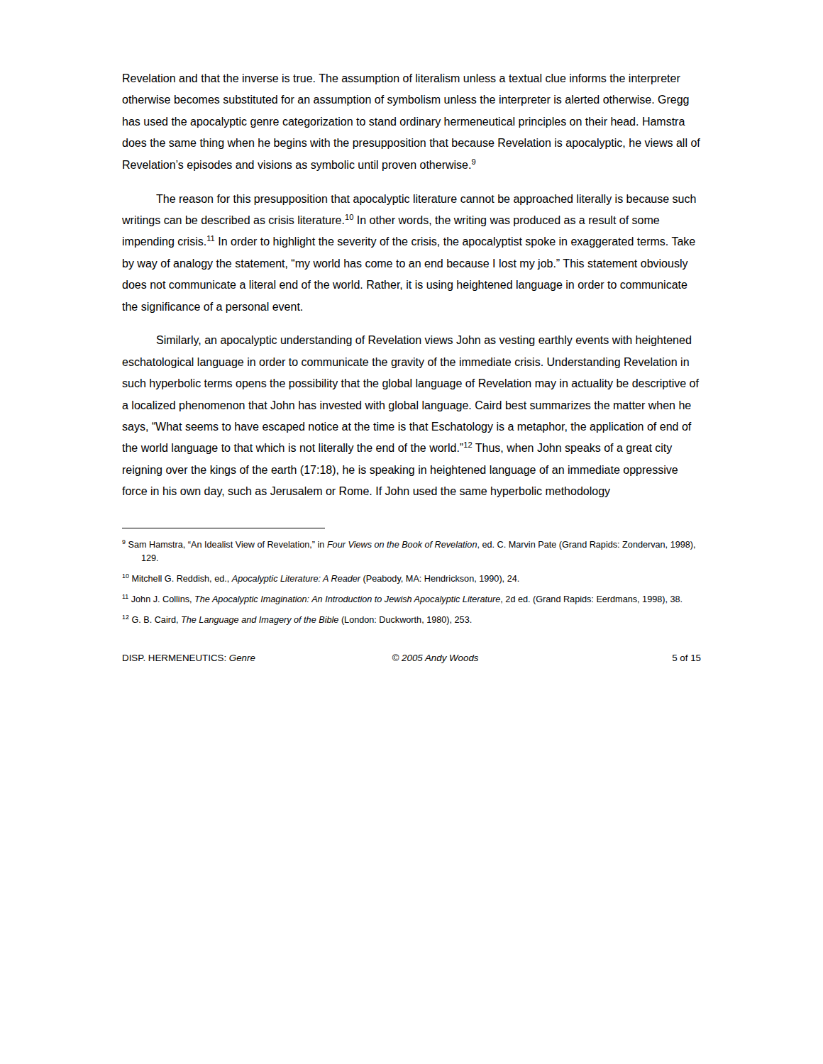Revelation and that the inverse is true. The assumption of literalism unless a textual clue informs the interpreter otherwise becomes substituted for an assumption of symbolism unless the interpreter is alerted otherwise. Gregg has used the apocalyptic genre categorization to stand ordinary hermeneutical principles on their head. Hamstra does the same thing when he begins with the presupposition that because Revelation is apocalyptic, he views all of Revelation’s episodes and visions as symbolic until proven otherwise.9
The reason for this presupposition that apocalyptic literature cannot be approached literally is because such writings can be described as crisis literature.10 In other words, the writing was produced as a result of some impending crisis.11 In order to highlight the severity of the crisis, the apocalyptist spoke in exaggerated terms. Take by way of analogy the statement, “my world has come to an end because I lost my job.” This statement obviously does not communicate a literal end of the world. Rather, it is using heightened language in order to communicate the significance of a personal event.
Similarly, an apocalyptic understanding of Revelation views John as vesting earthly events with heightened eschatological language in order to communicate the gravity of the immediate crisis. Understanding Revelation in such hyperbolic terms opens the possibility that the global language of Revelation may in actuality be descriptive of a localized phenomenon that John has invested with global language. Caird best summarizes the matter when he says, “What seems to have escaped notice at the time is that Eschatology is a metaphor, the application of end of the world language to that which is not literally the end of the world.”12 Thus, when John speaks of a great city reigning over the kings of the earth (17:18), he is speaking in heightened language of an immediate oppressive force in his own day, such as Jerusalem or Rome. If John used the same hyperbolic methodology
9 Sam Hamstra, “An Idealist View of Revelation,” in Four Views on the Book of Revelation, ed. C. Marvin Pate (Grand Rapids: Zondervan, 1998), 129.
10 Mitchell G. Reddish, ed., Apocalyptic Literature: A Reader (Peabody, MA: Hendrickson, 1990), 24.
11 John J. Collins, The Apocalyptic Imagination: An Introduction to Jewish Apocalyptic Literature, 2d ed. (Grand Rapids: Eerdmans, 1998), 38.
12 G. B. Caird, The Language and Imagery of the Bible (London: Duckworth, 1980), 253.
DISP. HERMENEUTICS: Genre © 2005 Andy Woods 5 of 15